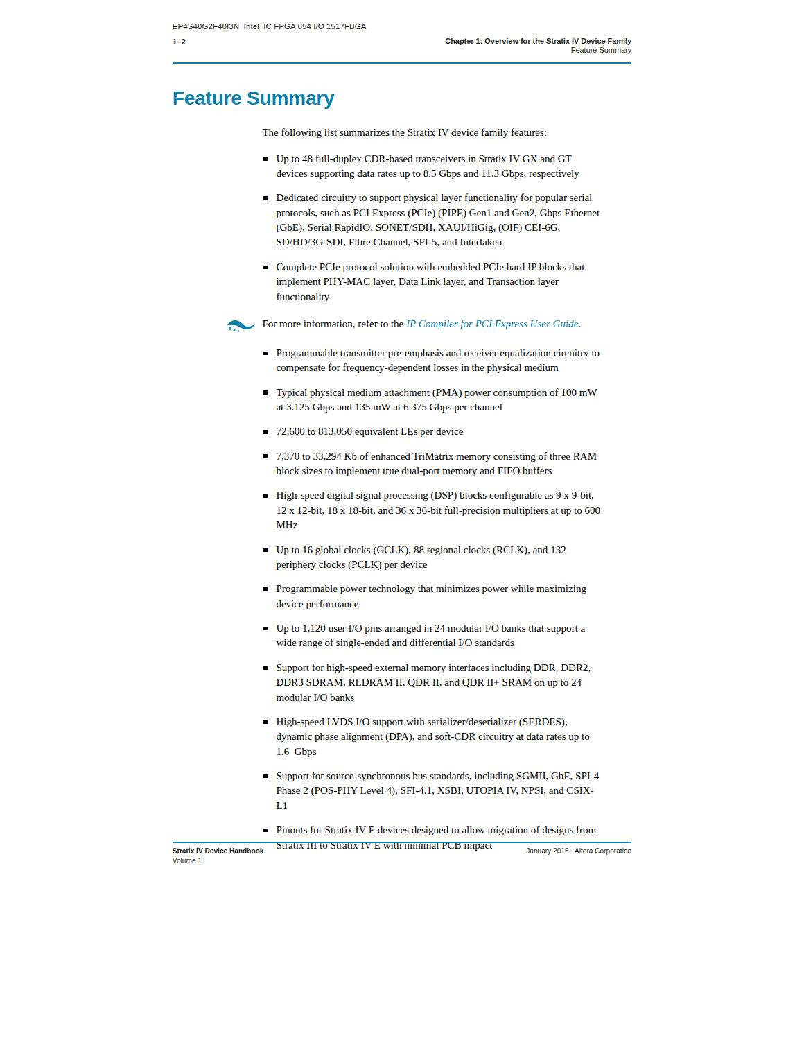EP4S40G2F40I3N Intel IC FPGA 654 I/O 1517FBGA
1–2
Chapter 1: Overview for the Stratix IV Device Family
Feature Summary
Feature Summary
The following list summarizes the Stratix IV device family features:
Up to 48 full-duplex CDR-based transceivers in Stratix IV GX and GT devices supporting data rates up to 8.5 Gbps and 11.3 Gbps, respectively
Dedicated circuitry to support physical layer functionality for popular serial protocols, such as PCI Express (PCIe) (PIPE) Gen1 and Gen2, Gbps Ethernet (GbE), Serial RapidIO, SONET/SDH, XAUI/HiGig, (OIF) CEI-6G, SD/HD/3G-SDI, Fibre Channel, SFI-5, and Interlaken
Complete PCIe protocol solution with embedded PCIe hard IP blocks that implement PHY-MAC layer, Data Link layer, and Transaction layer functionality
For more information, refer to the IP Compiler for PCI Express User Guide.
Programmable transmitter pre-emphasis and receiver equalization circuitry to compensate for frequency-dependent losses in the physical medium
Typical physical medium attachment (PMA) power consumption of 100 mW at 3.125 Gbps and 135 mW at 6.375 Gbps per channel
72,600 to 813,050 equivalent LEs per device
7,370 to 33,294 Kb of enhanced TriMatrix memory consisting of three RAM block sizes to implement true dual-port memory and FIFO buffers
High-speed digital signal processing (DSP) blocks configurable as 9 x 9-bit, 12 x 12-bit, 18 x 18-bit, and 36 x 36-bit full-precision multipliers at up to 600 MHz
Up to 16 global clocks (GCLK), 88 regional clocks (RCLK), and 132 periphery clocks (PCLK) per device
Programmable power technology that minimizes power while maximizing device performance
Up to 1,120 user I/O pins arranged in 24 modular I/O banks that support a wide range of single-ended and differential I/O standards
Support for high-speed external memory interfaces including DDR, DDR2, DDR3 SDRAM, RLDRAM II, QDR II, and QDR II+ SRAM on up to 24 modular I/O banks
High-speed LVDS I/O support with serializer/deserializer (SERDES), dynamic phase alignment (DPA), and soft-CDR circuitry at data rates up to 1.6 Gbps
Support for source-synchronous bus standards, including SGMII, GbE, SPI-4 Phase 2 (POS-PHY Level 4), SFI-4.1, XSBI, UTOPIA IV, NPSI, and CSIX-L1
Pinouts for Stratix IV E devices designed to allow migration of designs from Stratix III to Stratix IV E with minimal PCB impact
Stratix IV Device Handbook
Volume 1
January 2016 Altera Corporation